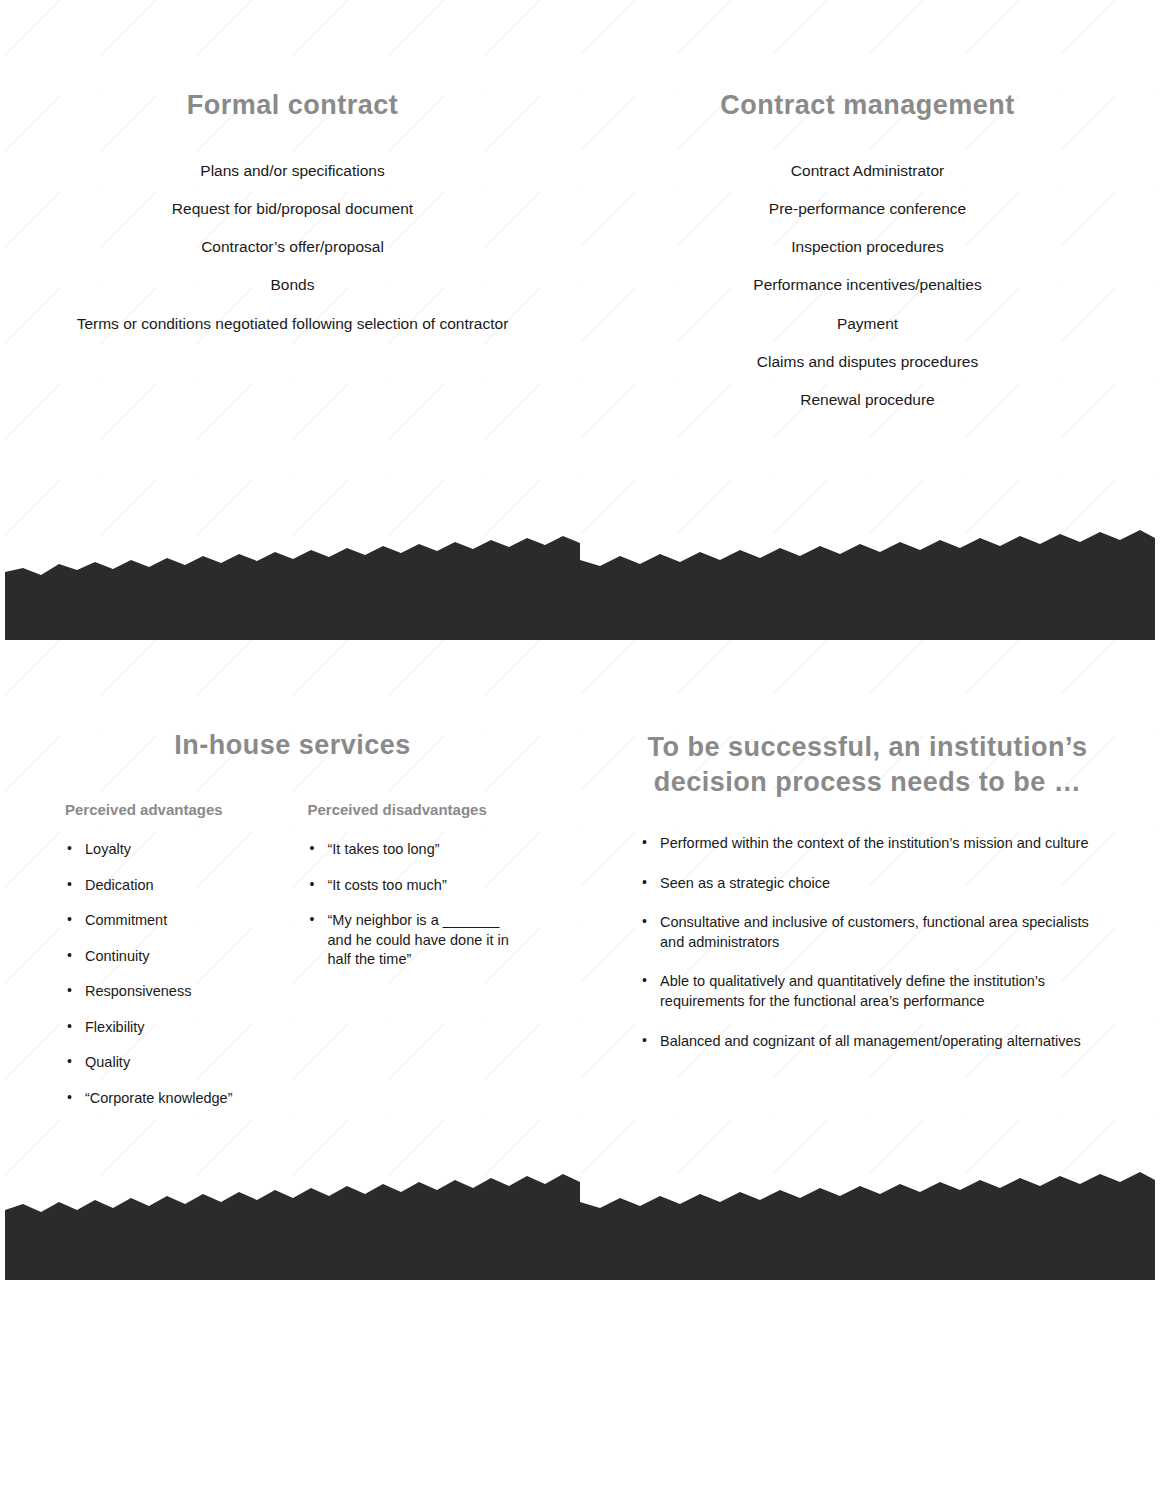Formal contract
Plans and/or specifications
Request for bid/proposal document
Contractor’s offer/proposal
Bonds
Terms or conditions negotiated following selection of contractor
Contract management
Contract Administrator
Pre-performance conference
Inspection procedures
Performance incentives/penalties
Payment
Claims and disputes procedures
Renewal procedure
In-house services
Perceived advantages
Loyalty
Dedication
Commitment
Continuity
Responsiveness
Flexibility
Quality
“Corporate knowledge”
Perceived disadvantages
“It takes too long”
“It costs too much”
“My neighbor is a _______ and he could have done it in half the time”
To be successful, an institution’s decision process needs to be …
Performed within the context of the institution’s mission and culture
Seen as a strategic choice
Consultative and inclusive of customers, functional area specialists and administrators
Able to qualitatively and quantitatively define the institution’s requirements for the functional area’s performance
Balanced and cognizant of all management/operating alternatives